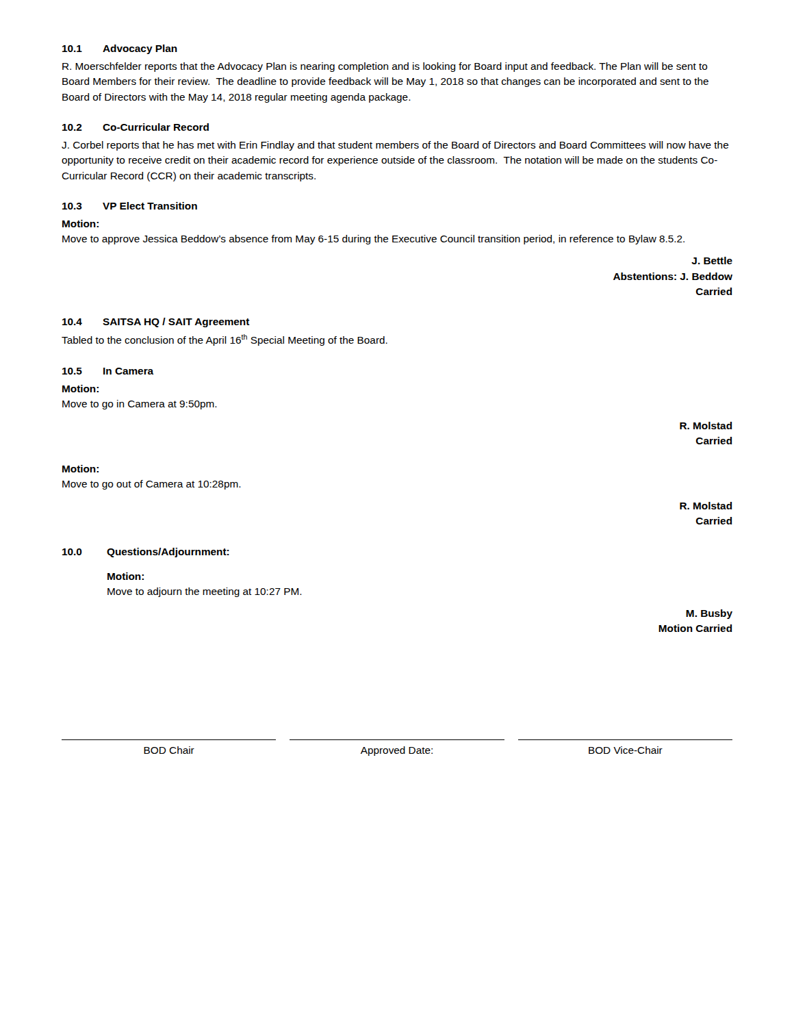10.1 Advocacy Plan
R. Moerschfelder reports that the Advocacy Plan is nearing completion and is looking for Board input and feedback. The Plan will be sent to Board Members for their review. The deadline to provide feedback will be May 1, 2018 so that changes can be incorporated and sent to the Board of Directors with the May 14, 2018 regular meeting agenda package.
10.2 Co-Curricular Record
J. Corbel reports that he has met with Erin Findlay and that student members of the Board of Directors and Board Committees will now have the opportunity to receive credit on their academic record for experience outside of the classroom. The notation will be made on the students Co-Curricular Record (CCR) on their academic transcripts.
10.3 VP Elect Transition
Motion:
Move to approve Jessica Beddow’s absence from May 6-15 during the Executive Council transition period, in reference to Bylaw 8.5.2.
J. Bettle
Abstentions: J. Beddow
Carried
10.4 SAITSA HQ / SAIT Agreement
Tabled to the conclusion of the April 16th Special Meeting of the Board.
10.5 In Camera
Motion:
Move to go in Camera at 9:50pm.
R. Molstad
Carried
Motion:
Move to go out of Camera at 10:28pm.
R. Molstad
Carried
10.0 Questions/Adjournment:
Motion:
Move to adjourn the meeting at 10:27 PM.
M. Busby
Motion Carried
BOD Chair
Approved Date:
BOD Vice-Chair